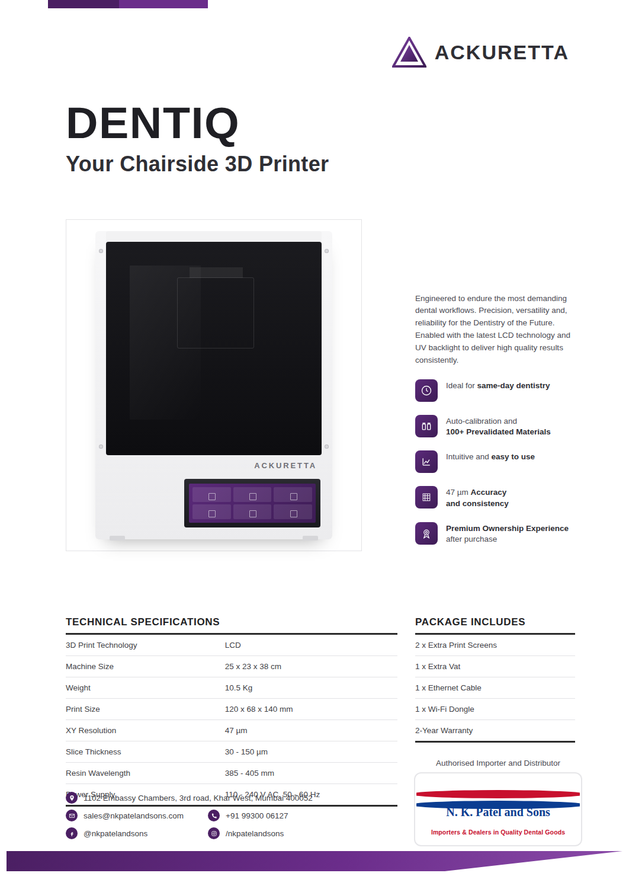ACKURETTA
DENTIQ
Your Chairside 3D Printer
ACKURETTA
Engineered to endure the most demanding dental workflows. Precision, versatility and, reliability for the Dentistry of the Future. Enabled with the latest LCD technology and UV backlight to deliver high quality results consistently.
Ideal for same-day dentistry
Auto-calibration and
100+ Prevalidated Materials
Intuitive and easy to use
47 µm Accuracy
and consistency
Premium Ownership Experience after purchase
Technical Specifications
| 3D Print Technology | LCD |
| Machine Size | 25 x 23 x 38 cm |
| Weight | 10.5 Kg |
| Print Size | 120 x 68 x 140 mm |
| XY Resolution | 47 µm |
| Slice Thickness | 30 - 150 µm |
| Resin Wavelength | 385 - 405 mm |
| Power Supply | 110 - 240 V AC, 50 - 60 Hz |
Package Includes
2 x Extra Print Screens
1 x Extra Vat
1 x Ethernet Cable
1 x Wi-Fi Dongle
2-Year Warranty
Authorised Importer and Distributor
N. K. Patel and Sons
Importers & Dealers in Quality Dental Goods
1102 Embassy Chambers, 3rd road, Khar West, Mumbai 400052
sales@nkpatelandsons.com +91 99300 06127
@nkpatelandsons /nkpatelandsons